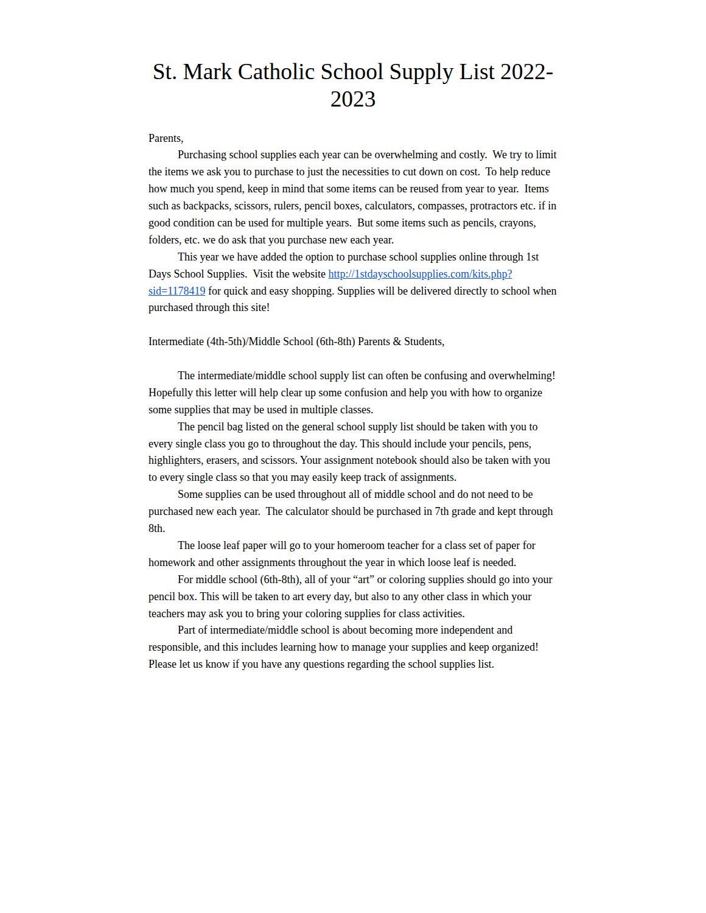St. Mark Catholic School Supply List 2022-2023
Parents,
Purchasing school supplies each year can be overwhelming and costly. We try to limit the items we ask you to purchase to just the necessities to cut down on cost. To help reduce how much you spend, keep in mind that some items can be reused from year to year. Items such as backpacks, scissors, rulers, pencil boxes, calculators, compasses, protractors etc. if in good condition can be used for multiple years. But some items such as pencils, crayons, folders, etc. we do ask that you purchase new each year.
This year we have added the option to purchase school supplies online through 1st Days School Supplies. Visit the website http://1stdayschoolsupplies.com/kits.php?sid=1178419 for quick and easy shopping. Supplies will be delivered directly to school when purchased through this site!
Intermediate (4th-5th)/Middle School (6th-8th) Parents & Students,
The intermediate/middle school supply list can often be confusing and overwhelming! Hopefully this letter will help clear up some confusion and help you with how to organize some supplies that may be used in multiple classes.
The pencil bag listed on the general school supply list should be taken with you to every single class you go to throughout the day. This should include your pencils, pens, highlighters, erasers, and scissors. Your assignment notebook should also be taken with you to every single class so that you may easily keep track of assignments.
Some supplies can be used throughout all of middle school and do not need to be purchased new each year. The calculator should be purchased in 7th grade and kept through 8th.
The loose leaf paper will go to your homeroom teacher for a class set of paper for homework and other assignments throughout the year in which loose leaf is needed.
For middle school (6th-8th), all of your “art” or coloring supplies should go into your pencil box. This will be taken to art every day, but also to any other class in which your teachers may ask you to bring your coloring supplies for class activities.
Part of intermediate/middle school is about becoming more independent and responsible, and this includes learning how to manage your supplies and keep organized! Please let us know if you have any questions regarding the school supplies list.